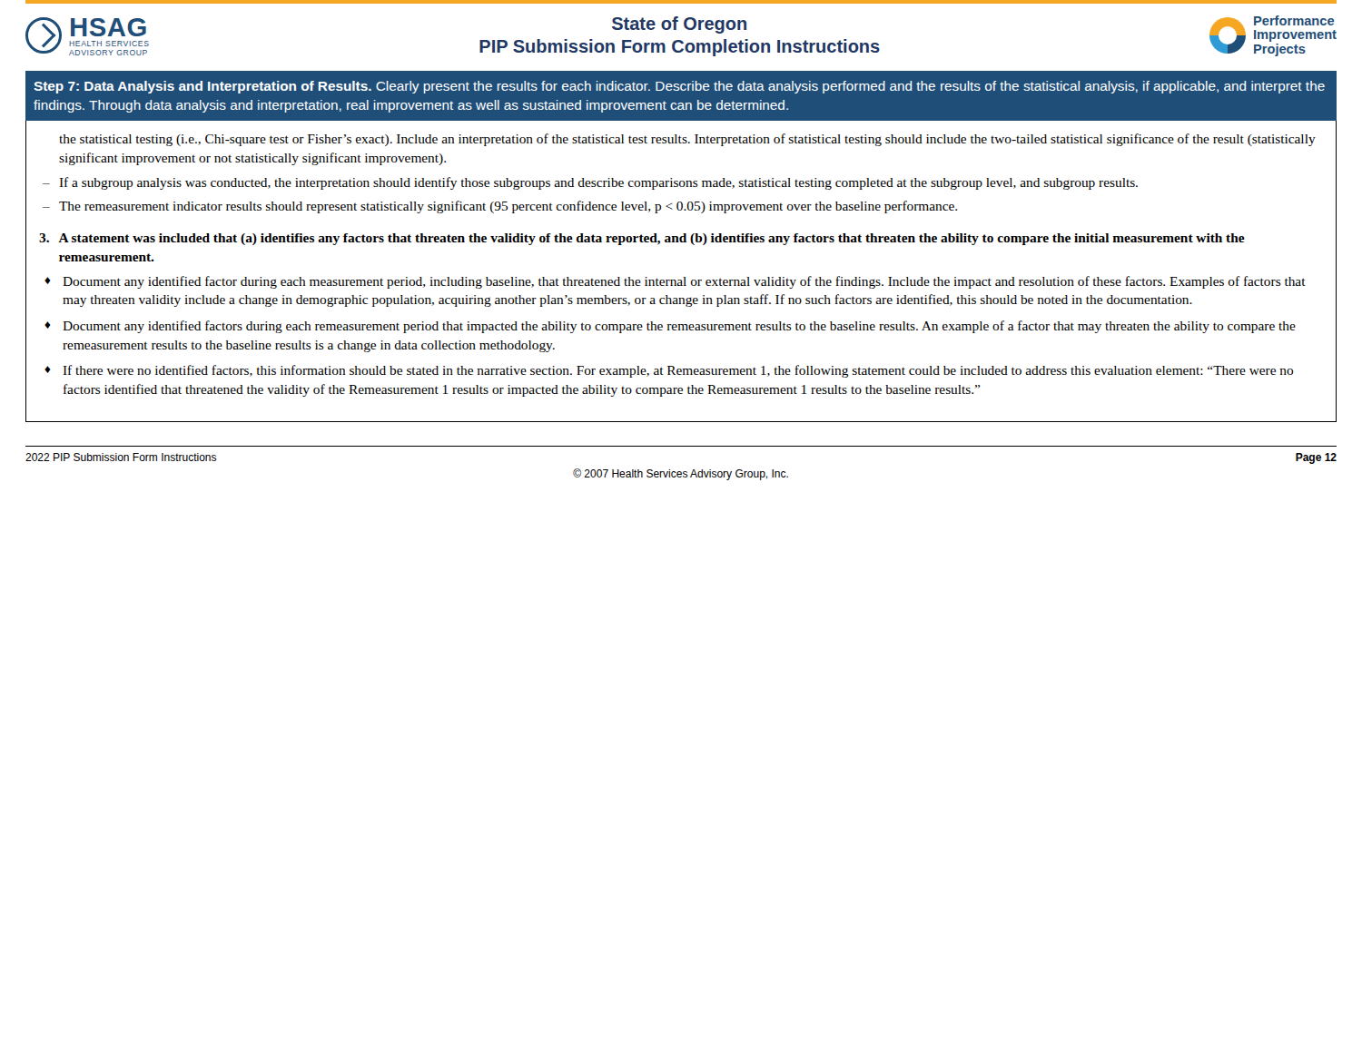HSAG
Health Services
Advisory Group
State of Oregon
PIP Submission Form Completion Instructions
Performance
Improvement
Projects
Step 7: Data Analysis and Interpretation of Results. Clearly present the results for each indicator. Describe the data analysis performed and the results of the statistical analysis, if applicable, and interpret the findings. Through data analysis and interpretation, real improvement as well as sustained improvement can be determined.
the statistical testing (i.e., Chi-square test or Fisher’s exact). Include an interpretation of the statistical test results. Interpretation of statistical testing should include the two-tailed statistical significance of the result (statistically significant improvement or not statistically significant improvement).
If a subgroup analysis was conducted, the interpretation should identify those subgroups and describe comparisons made, statistical testing completed at the subgroup level, and subgroup results.
The remeasurement indicator results should represent statistically significant (95 percent confidence level, p < 0.05) improvement over the baseline performance.
3.
A statement was included that (a) identifies any factors that threaten the validity of the data reported, and (b) identifies any factors that threaten the ability to compare the initial measurement with the remeasurement.
Document any identified factor during each measurement period, including baseline, that threatened the internal or external validity of the findings. Include the impact and resolution of these factors. Examples of factors that may threaten validity include a change in demographic population, acquiring another plan’s members, or a change in plan staff. If no such factors are identified, this should be noted in the documentation.
Document any identified factors during each remeasurement period that impacted the ability to compare the remeasurement results to the baseline results. An example of a factor that may threaten the ability to compare the remeasurement results to the baseline results is a change in data collection methodology.
If there were no identified factors, this information should be stated in the narrative section. For example, at Remeasurement 1, the following statement could be included to address this evaluation element: “There were no factors identified that threatened the validity of the Remeasurement 1 results or impacted the ability to compare the Remeasurement 1 results to the baseline results.”
2022 PIP Submission Form Instructions
Page 12
© 2007 Health Services Advisory Group, Inc.